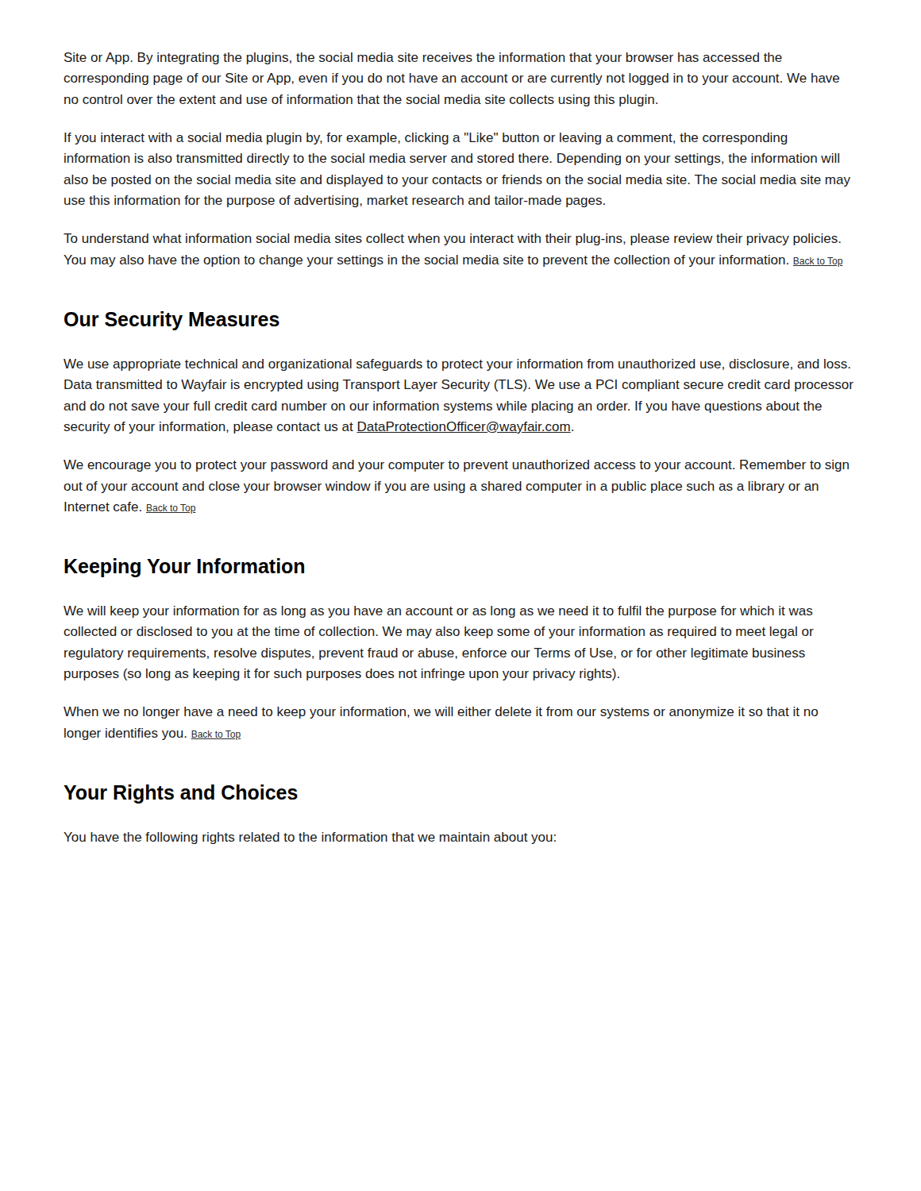Site or App. By integrating the plugins, the social media site receives the information that your browser has accessed the corresponding page of our Site or App, even if you do not have an account or are currently not logged in to your account. We have no control over the extent and use of information that the social media site collects using this plugin.
If you interact with a social media plugin by, for example, clicking a "Like" button or leaving a comment, the corresponding information is also transmitted directly to the social media server and stored there. Depending on your settings, the information will also be posted on the social media site and displayed to your contacts or friends on the social media site. The social media site may use this information for the purpose of advertising, market research and tailor-made pages.
To understand what information social media sites collect when you interact with their plug-ins, please review their privacy policies. You may also have the option to change your settings in the social media site to prevent the collection of your information. Back to Top
Our Security Measures
We use appropriate technical and organizational safeguards to protect your information from unauthorized use, disclosure, and loss. Data transmitted to Wayfair is encrypted using Transport Layer Security (TLS). We use a PCI compliant secure credit card processor and do not save your full credit card number on our information systems while placing an order. If you have questions about the security of your information, please contact us at DataProtectionOfficer@wayfair.com.
We encourage you to protect your password and your computer to prevent unauthorized access to your account. Remember to sign out of your account and close your browser window if you are using a shared computer in a public place such as a library or an Internet cafe. Back to Top
Keeping Your Information
We will keep your information for as long as you have an account or as long as we need it to fulfil the purpose for which it was collected or disclosed to you at the time of collection. We may also keep some of your information as required to meet legal or regulatory requirements, resolve disputes, prevent fraud or abuse, enforce our Terms of Use, or for other legitimate business purposes (so long as keeping it for such purposes does not infringe upon your privacy rights).
When we no longer have a need to keep your information, we will either delete it from our systems or anonymize it so that it no longer identifies you. Back to Top
Your Rights and Choices
You have the following rights related to the information that we maintain about you: